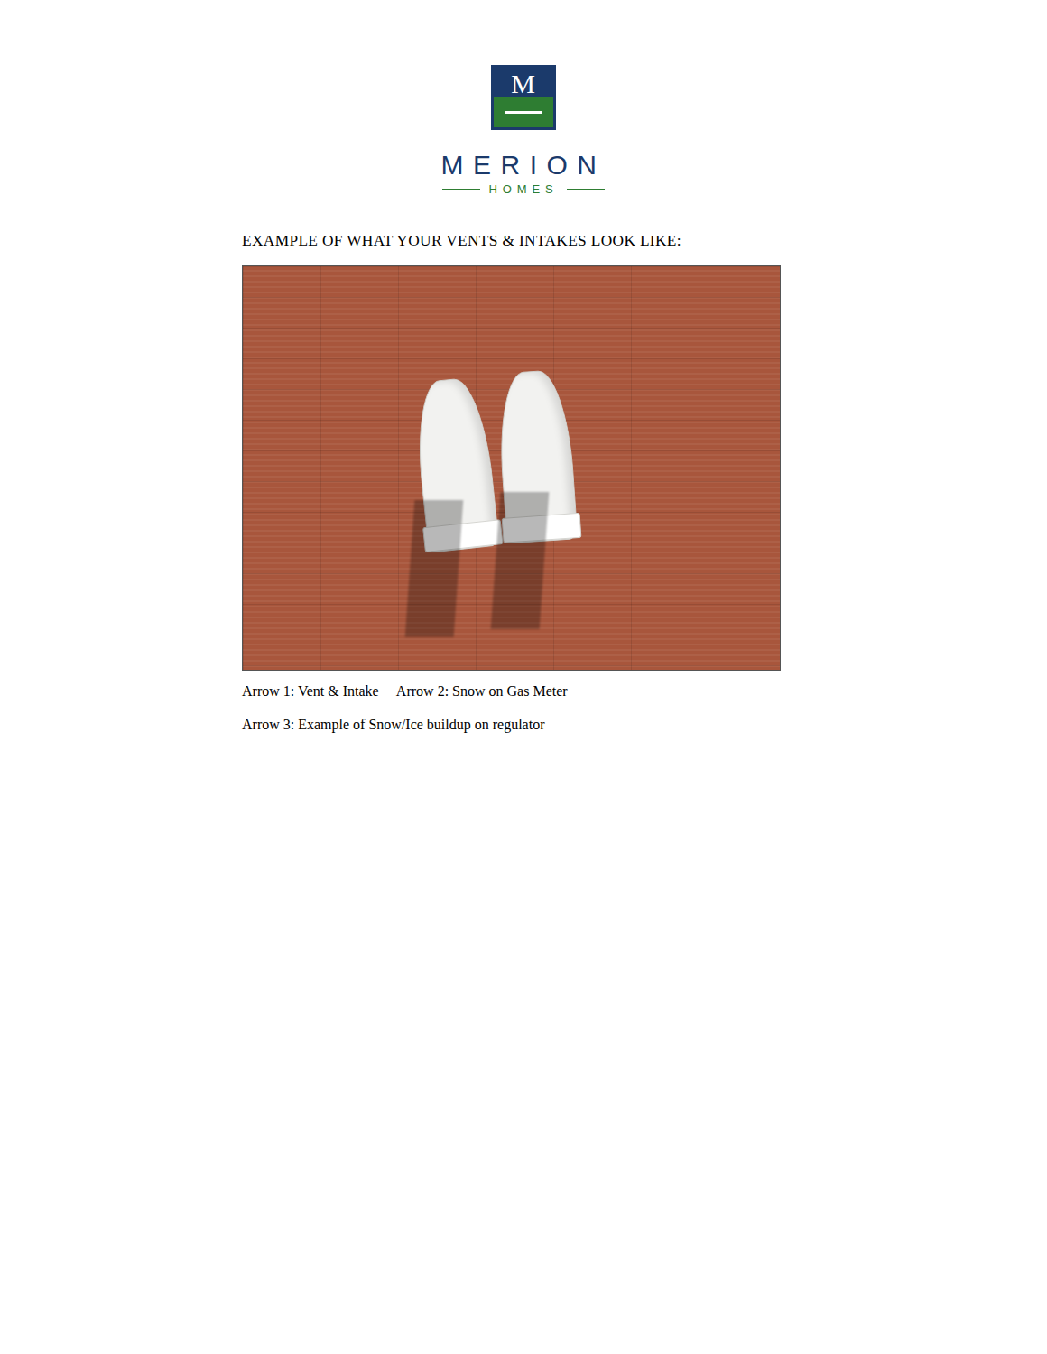M
MERION
HOMES
EXAMPLE OF WHAT YOUR VENTS & INTAKES LOOK LIKE:
Arrow 1: Vent & Intake Arrow 2: Snow on Gas Meter Arrow 3: Example of Snow/Ice buildup on regulator